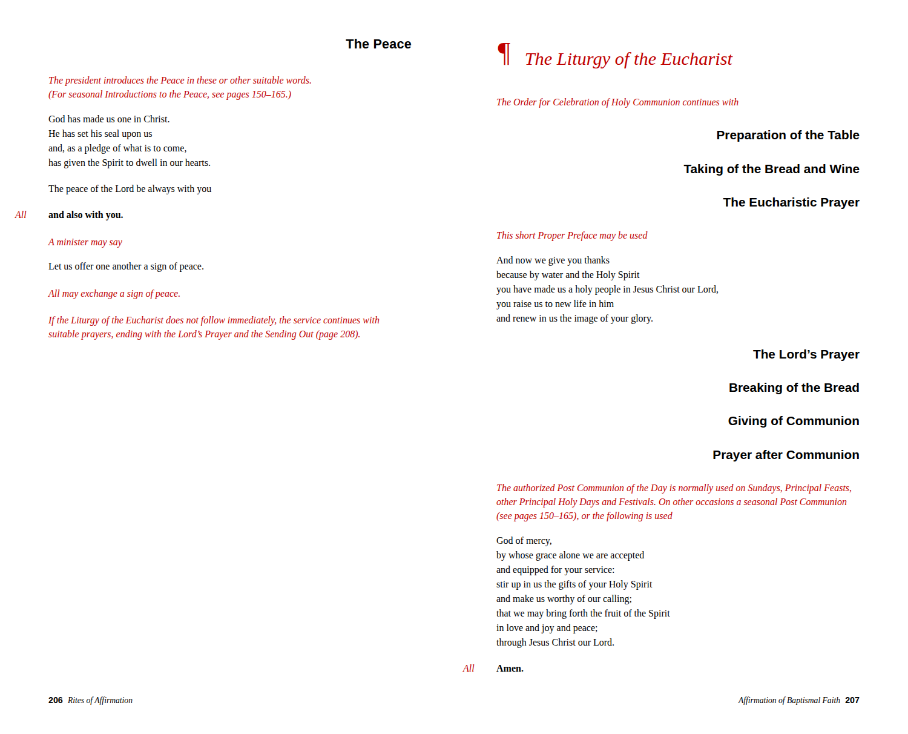The Peace
The president introduces the Peace in these or other suitable words.
(For seasonal Introductions to the Peace, see pages 150–165.)
God has made us one in Christ.
He has set his seal upon us
and, as a pledge of what is to come,
has given the Spirit to dwell in our hearts.
The peace of the Lord be always with you
All and also with you.
A minister may say
Let us offer one another a sign of peace.
All may exchange a sign of peace.
If the Liturgy of the Eucharist does not follow immediately, the service continues with suitable prayers, ending with the Lord’s Prayer and the Sending Out (page 208).
206 Rites of Affirmation
¶The Liturgy of the Eucharist
The Order for Celebration of Holy Communion continues with
Preparation of the Table
Taking of the Bread and Wine
The Eucharistic Prayer
This short Proper Preface may be used
And now we give you thanks
because by water and the Holy Spirit
you have made us a holy people in Jesus Christ our Lord,
you raise us to new life in him
and renew in us the image of your glory.
The Lord’s Prayer
Breaking of the Bread
Giving of Communion
Prayer after Communion
The authorized Post Communion of the Day is normally used on Sundays, Principal Feasts, other Principal Holy Days and Festivals. On other occasions a seasonal Post Communion (see pages 150–165), or the following is used
God of mercy,
by whose grace alone we are accepted
and equipped for your service:
stir up in us the gifts of your Holy Spirit
and make us worthy of our calling;
that we may bring forth the fruit of the Spirit
in love and joy and peace;
through Jesus Christ our Lord.
All Amen.
Affirmation of Baptismal Faith 207